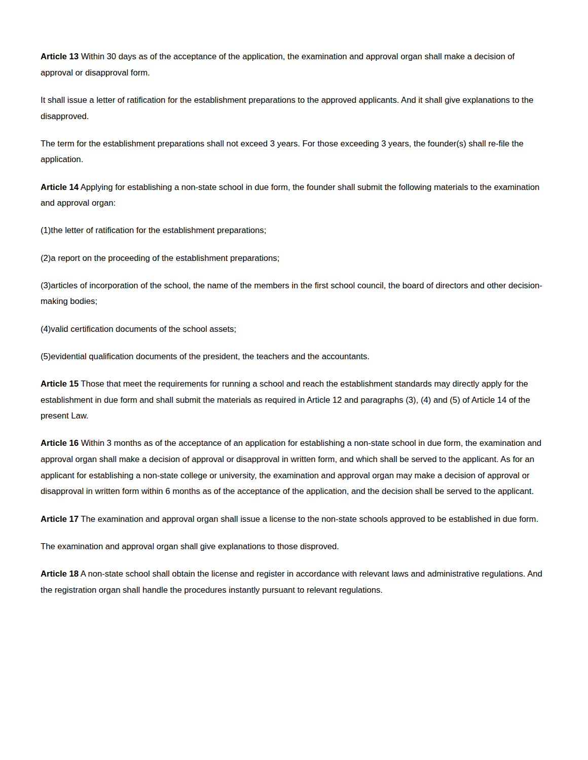Article 13 Within 30 days as of the acceptance of the application, the examination and approval organ shall make a decision of approval or disapproval form.
It shall issue a letter of ratification for the establishment preparations to the approved applicants. And it shall give explanations to the disapproved.
The term for the establishment preparations shall not exceed 3 years. For those exceeding 3 years, the founder(s) shall re-file the application.
Article 14 Applying for establishing a non-state school in due form, the founder shall submit the following materials to the examination and approval organ:
(1)the letter of ratification for the establishment preparations;
(2)a report on the proceeding of the establishment preparations;
(3)articles of incorporation of the school, the name of the members in the first school council, the board of directors and other decision-making bodies;
(4)valid certification documents of the school assets;
(5)evidential qualification documents of the president, the teachers and the accountants.
Article 15 Those that meet the requirements for running a school and reach the establishment standards may directly apply for the establishment in due form and shall submit the materials as required in Article 12 and paragraphs (3), (4) and (5) of Article 14 of the present Law.
Article 16 Within 3 months as of the acceptance of an application for establishing a non-state school in due form, the examination and approval organ shall make a decision of approval or disapproval in written form, and which shall be served to the applicant. As for an applicant for establishing a non-state college or university, the examination and approval organ may make a decision of approval or disapproval in written form within 6 months as of the acceptance of the application, and the decision shall be served to the applicant.
Article 17 The examination and approval organ shall issue a license to the non-state schools approved to be established in due form.
The examination and approval organ shall give explanations to those disproved.
Article 18 A non-state school shall obtain the license and register in accordance with relevant laws and administrative regulations. And the registration organ shall handle the procedures instantly pursuant to relevant regulations.